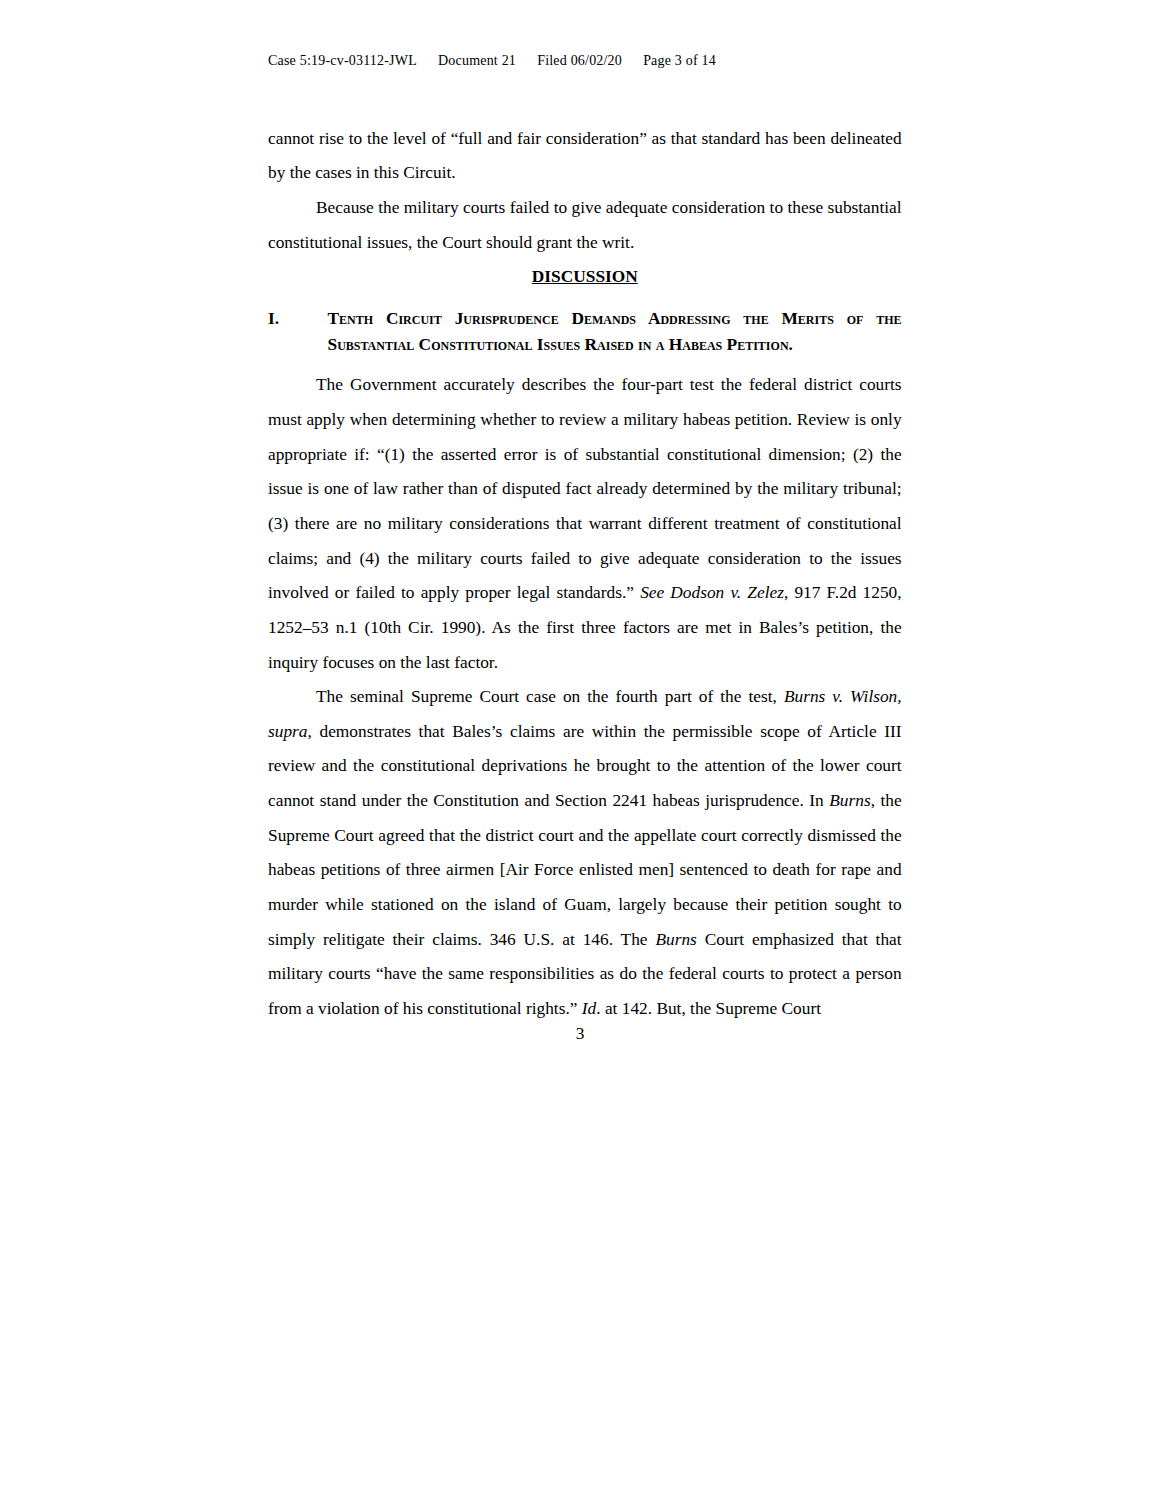Case 5:19-cv-03112-JWL Document 21 Filed 06/02/20 Page 3 of 14
cannot rise to the level of “full and fair consideration” as that standard has been delineated by the cases in this Circuit.
Because the military courts failed to give adequate consideration to these substantial constitutional issues, the Court should grant the writ.
DISCUSSION
I.
Tenth Circuit Jurisprudence Demands Addressing the Merits of the Substantial Constitutional Issues Raised in a Habeas Petition.
The Government accurately describes the four-part test the federal district courts must apply when determining whether to review a military habeas petition. Review is only appropriate if: “(1) the asserted error is of substantial constitutional dimension; (2) the issue is one of law rather than of disputed fact already determined by the military tribunal; (3) there are no military considerations that warrant different treatment of constitutional claims; and (4) the military courts failed to give adequate consideration to the issues involved or failed to apply proper legal standards.” See Dodson v. Zelez, 917 F.2d 1250, 1252–53 n.1 (10th Cir. 1990). As the first three factors are met in Bales’s petition, the inquiry focuses on the last factor.
The seminal Supreme Court case on the fourth part of the test, Burns v. Wilson, supra, demonstrates that Bales’s claims are within the permissible scope of Article III review and the constitutional deprivations he brought to the attention of the lower court cannot stand under the Constitution and Section 2241 habeas jurisprudence. In Burns, the Supreme Court agreed that the district court and the appellate court correctly dismissed the habeas petitions of three airmen [Air Force enlisted men] sentenced to death for rape and murder while stationed on the island of Guam, largely because their petition sought to simply relitigate their claims. 346 U.S. at 146. The Burns Court emphasized that that military courts “have the same responsibilities as do the federal courts to protect a person from a violation of his constitutional rights.” Id. at 142. But, the Supreme Court
3